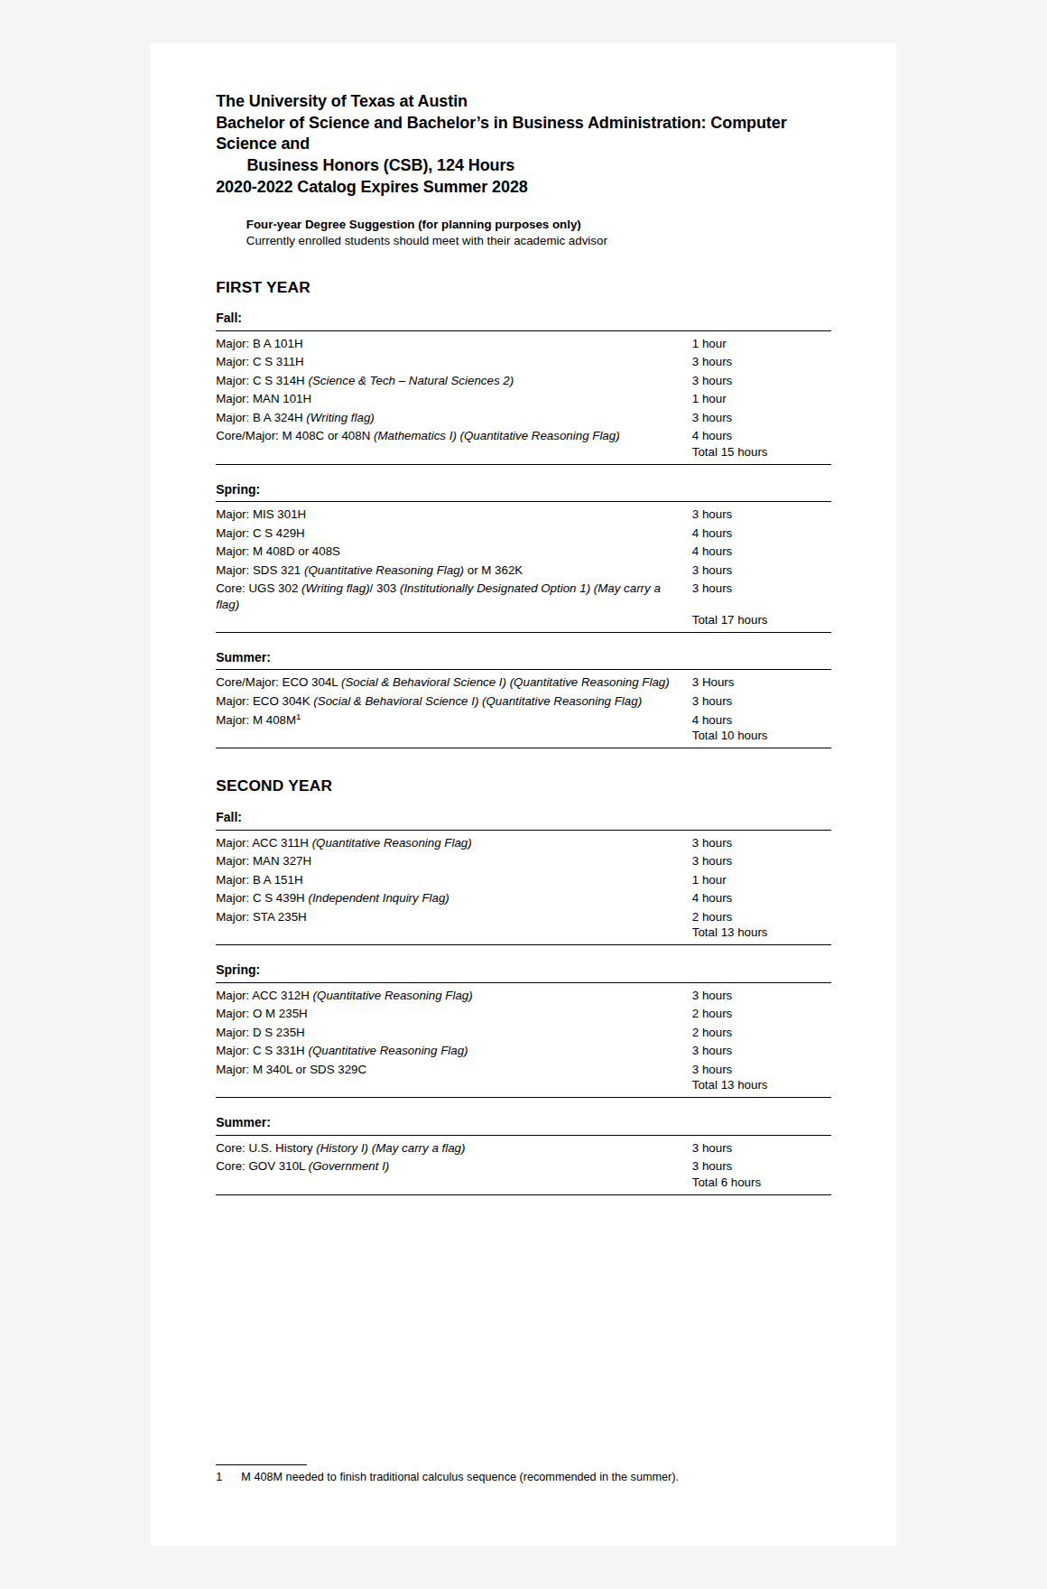The University of Texas at AustinBachelor of Science and Bachelor’s in Business Administration: Computer Science and Business Honors (CSB), 124 Hours 2020-2022 Catalog Expires Summer 2028
Four-year Degree Suggestion (for planning purposes only)
Currently enrolled students should meet with their academic advisor
FIRST YEAR
Fall:
| Major: B A 101H | 1 hour |
| Major: C S 311H | 3 hours |
| Major: C S 314H (Science & Tech – Natural Sciences 2) | 3 hours |
| Major: MAN 101H | 1 hour |
| Major: B A 324H (Writing flag) | 3 hours |
| Core/Major: M 408C or 408N (Mathematics I) (Quantitative Reasoning Flag) | 4 hours |
| | Total 15 hours |
Spring:
| Major: MIS 301H | 3 hours |
| Major: C S 429H | 4 hours |
| Major: M 408D or 408S | 4 hours |
| Major: SDS 321 (Quantitative Reasoning Flag) or M 362K | 3 hours |
| Core: UGS 302 (Writing flag) / 303 (Institutionally Designated Option 1) (May carry a flag) | 3 hours |
| | Total 17 hours |
Summer:
| Core/Major: ECO 304L (Social & Behavioral Science I) (Quantitative Reasoning Flag) | 3 Hours |
| Major: ECO 304K (Social & Behavioral Science I) (Quantitative Reasoning Flag) | 3 hours |
| Major: M 408M 1 | 4 hours |
| | Total 10 hours |
SECOND YEAR
Fall:
| Major: ACC 311H (Quantitative Reasoning Flag) | 3 hours |
| Major: MAN 327H | 3 hours |
| Major: B A 151H | 1 hour |
| Major: C S 439H (Independent Inquiry Flag) | 4 hours |
| Major: STA 235H | 2 hours |
| | Total 13 hours |
Spring:
| Major: ACC 312H (Quantitative Reasoning Flag) | 3 hours |
| Major: O M 235H | 2 hours |
| Major: D S 235H | 2 hours |
| Major: C S 331H (Quantitative Reasoning Flag) | 3 hours |
| Major: M 340L or SDS 329C | 3 hours |
| | Total 13 hours |
Summer:
| Core: U.S. History (History I) (May carry a flag) | 3 hours |
| Core: GOV 310L (Government I) | 3 hours |
| | Total 6 hours |
1 M 408M needed to finish traditional calculus sequence (recommended in the summer).